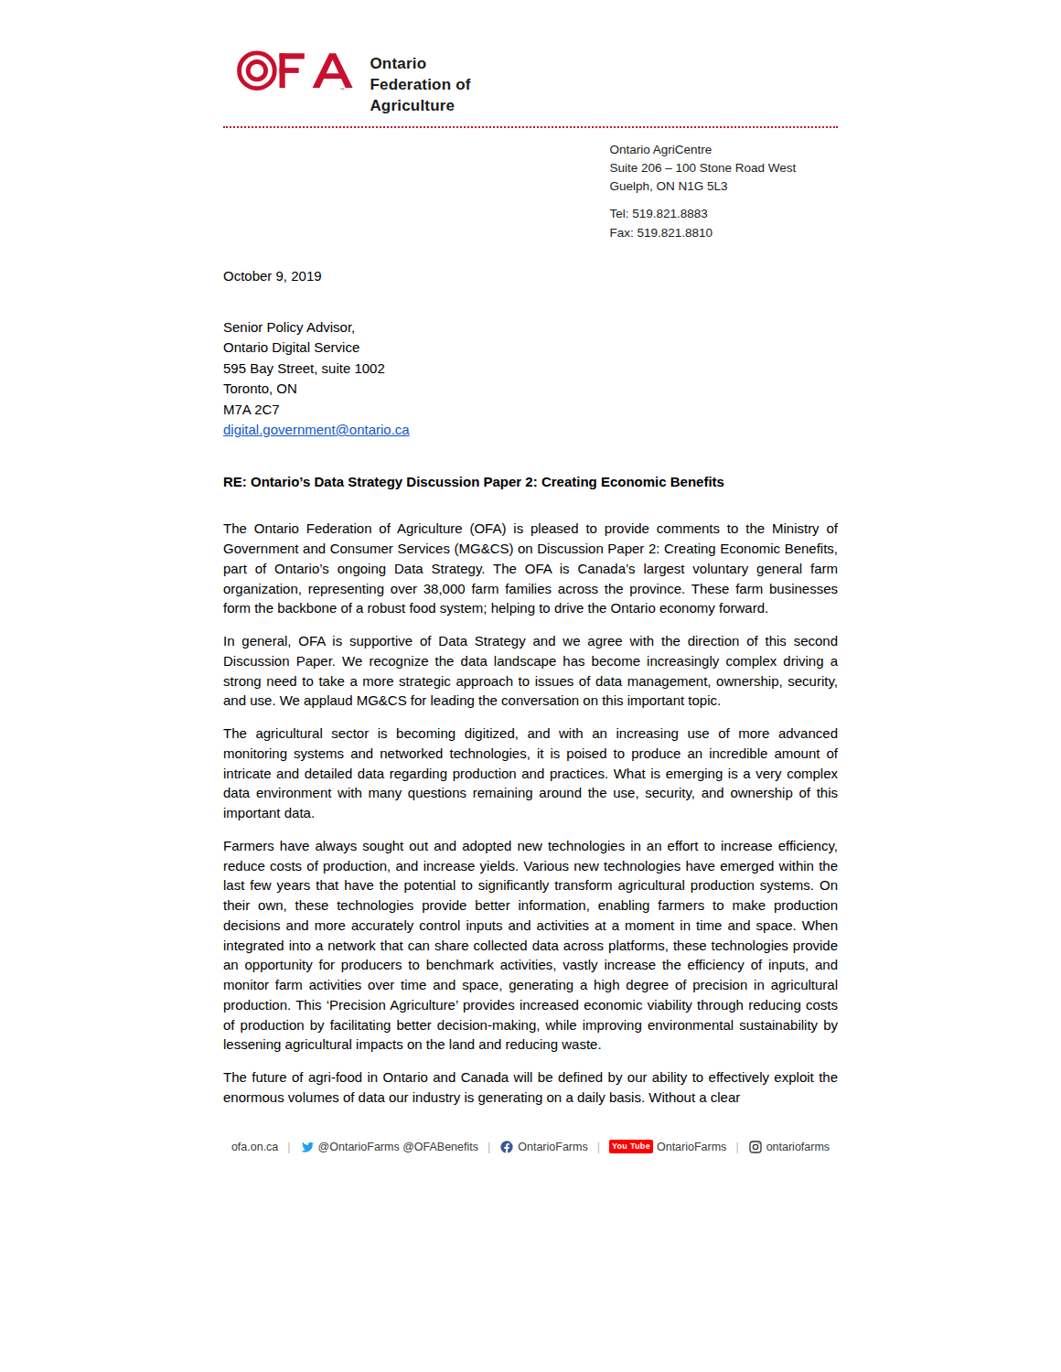™
Ontario Federation of Agriculture
Ontario AgriCentre
Suite 206 – 100 Stone Road West
Guelph, ON N1G 5L3
Tel: 519.821.8883
Fax: 519.821.8810
October 9, 2019
Senior Policy Advisor,
Ontario Digital Service
595 Bay Street, suite 1002
Toronto, ON
M7A 2C7
digital.government@ontario.ca
RE: Ontario’s Data Strategy Discussion Paper 2: Creating Economic Benefits
The Ontario Federation of Agriculture (OFA) is pleased to provide comments to the Ministry of Government and Consumer Services (MG&CS) on Discussion Paper 2: Creating Economic Benefits, part of Ontario’s ongoing Data Strategy. The OFA is Canada’s largest voluntary general farm organization, representing over 38,000 farm families across the province. These farm businesses form the backbone of a robust food system; helping to drive the Ontario economy forward.
In general, OFA is supportive of Data Strategy and we agree with the direction of this second Discussion Paper. We recognize the data landscape has become increasingly complex driving a strong need to take a more strategic approach to issues of data management, ownership, security, and use. We applaud MG&CS for leading the conversation on this important topic.
The agricultural sector is becoming digitized, and with an increasing use of more advanced monitoring systems and networked technologies, it is poised to produce an incredible amount of intricate and detailed data regarding production and practices. What is emerging is a very complex data environment with many questions remaining around the use, security, and ownership of this important data.
Farmers have always sought out and adopted new technologies in an effort to increase efficiency, reduce costs of production, and increase yields. Various new technologies have emerged within the last few years that have the potential to significantly transform agricultural production systems. On their own, these technologies provide better information, enabling farmers to make production decisions and more accurately control inputs and activities at a moment in time and space. When integrated into a network that can share collected data across platforms, these technologies provide an opportunity for producers to benchmark activities, vastly increase the efficiency of inputs, and monitor farm activities over time and space, generating a high degree of precision in agricultural production. This ‘Precision Agriculture’ provides increased economic viability through reducing costs of production by facilitating better decision-making, while improving environmental sustainability by lessening agricultural impacts on the land and reducing waste.
The future of agri-food in Ontario and Canada will be defined by our ability to effectively exploit the enormous volumes of data our industry is generating on a daily basis. Without a clear
ofa.on.ca | @OntarioFarms @OFABenefits | OntarioFarms | You Tube OntarioFarms | ontariofarms